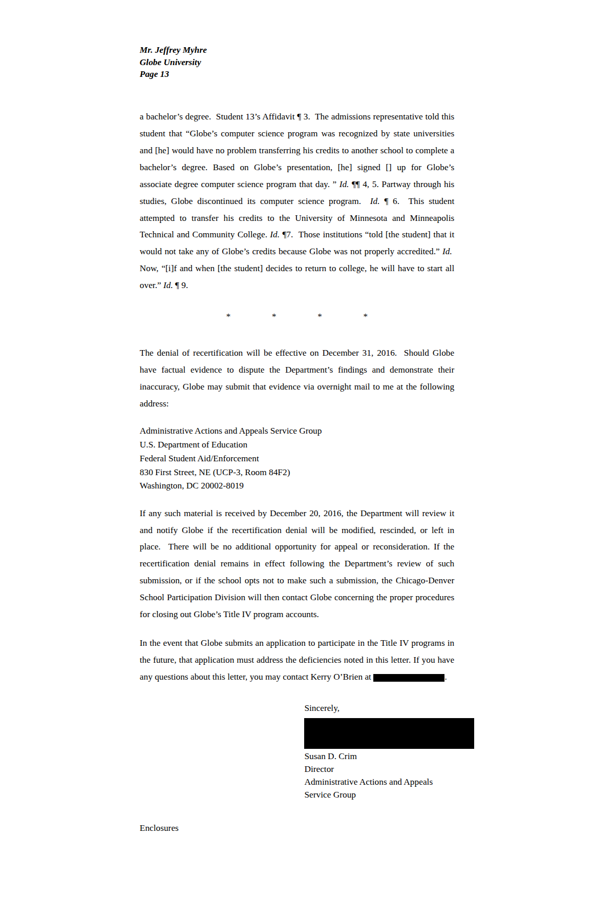Mr. Jeffrey Myhre
Globe University
Page 13
a bachelor’s degree. Student 13’s Affidavit ¶ 3. The admissions representative told this student that “Globe’s computer science program was recognized by state universities and [he] would have no problem transferring his credits to another school to complete a bachelor’s degree. Based on Globe’s presentation, [he] signed [] up for Globe’s associate degree computer science program that day. ” Id. ¶¶ 4, 5. Partway through his studies, Globe discontinued its computer science program. Id. ¶ 6. This student attempted to transfer his credits to the University of Minnesota and Minneapolis Technical and Community College. Id. ¶7. Those institutions “told [the student] that it would not take any of Globe’s credits because Globe was not properly accredited.” Id. Now, “[i]f and when [the student] decides to return to college, he will have to start all over.” Id. ¶ 9.
* * * *
The denial of recertification will be effective on December 31, 2016. Should Globe have factual evidence to dispute the Department’s findings and demonstrate their inaccuracy, Globe may submit that evidence via overnight mail to me at the following address:
Administrative Actions and Appeals Service Group
U.S. Department of Education
Federal Student Aid/Enforcement
830 First Street, NE (UCP-3, Room 84F2)
Washington, DC 20002-8019
If any such material is received by December 20, 2016, the Department will review it and notify Globe if the recertification denial will be modified, rescinded, or left in place. There will be no additional opportunity for appeal or reconsideration. If the recertification denial remains in effect following the Department’s review of such submission, or if the school opts not to make such a submission, the Chicago-Denver School Participation Division will then contact Globe concerning the proper procedures for closing out Globe’s Title IV program accounts.
In the event that Globe submits an application to participate in the Title IV programs in the future, that application must address the deficiencies noted in this letter. If you have any questions about this letter, you may contact Kerry O’Brien at .
Sincerely,
Susan D. Crim
Director
Administrative Actions and Appeals Service Group
Enclosures